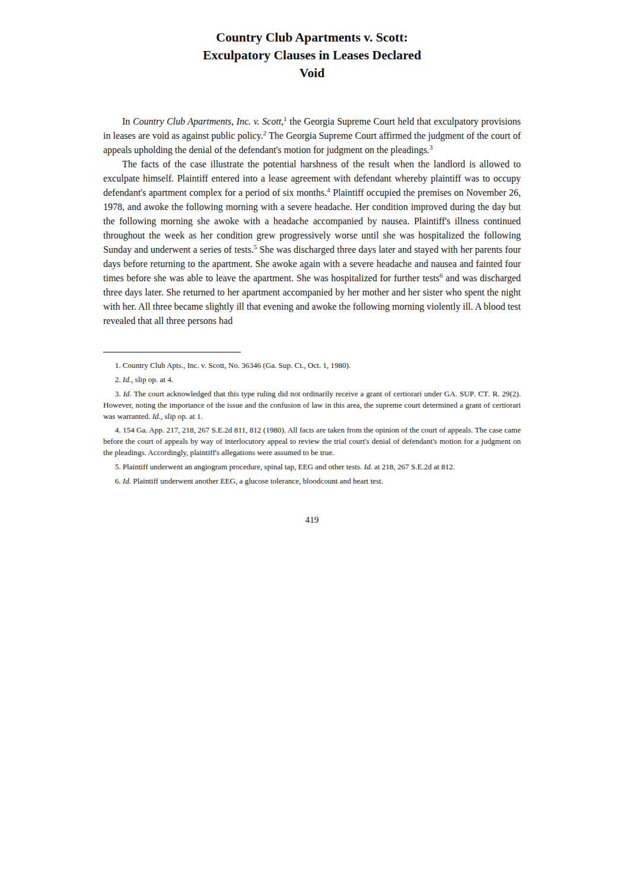Country Club Apartments v. Scott:
Exculpatory Clauses in Leases Declared
Void
In Country Club Apartments, Inc. v. Scott,1 the Georgia Supreme Court held that exculpatory provisions in leases are void as against public policy.2 The Georgia Supreme Court affirmed the judgment of the court of appeals upholding the denial of the defendant's motion for judgment on the pleadings.3
The facts of the case illustrate the potential harshness of the result when the landlord is allowed to exculpate himself. Plaintiff entered into a lease agreement with defendant whereby plaintiff was to occupy defendant's apartment complex for a period of six months.4 Plaintiff occupied the premises on November 26, 1978, and awoke the following morning with a severe headache. Her condition improved during the day but the following morning she awoke with a headache accompanied by nausea. Plaintiff's illness continued throughout the week as her condition grew progressively worse until she was hospitalized the following Sunday and underwent a series of tests.5 She was discharged three days later and stayed with her parents four days before returning to the apartment. She awoke again with a severe headache and nausea and fainted four times before she was able to leave the apartment. She was hospitalized for further tests6 and was discharged three days later. She returned to her apartment accompanied by her mother and her sister who spent the night with her. All three became slightly ill that evening and awoke the following morning violently ill. A blood test revealed that all three persons had
1. Country Club Apts., Inc. v. Scott, No. 36346 (Ga. Sup. Ct., Oct. 1, 1980).
2. Id., slip op. at 4.
3. Id. The court acknowledged that this type ruling did not ordinarily receive a grant of certiorari under GA. SUP. CT. R. 29(2). However, noting the importance of the issue and the confusion of law in this area, the supreme court determined a grant of certiorari was warranted. Id., slip op. at 1.
4. 154 Ga. App. 217, 218, 267 S.E.2d 811, 812 (1980). All facts are taken from the opinion of the court of appeals. The case came before the court of appeals by way of interlocutory appeal to review the trial court's denial of defendant's motion for a judgment on the pleadings. Accordingly, plaintiff's allegations were assumed to be true.
5. Plaintiff underwent an angiogram procedure, spinal tap, EEG and other tests. Id. at 218, 267 S.E.2d at 812.
6. Id. Plaintiff underwent another EEG, a glucose tolerance, bloodcount and heart test.
419